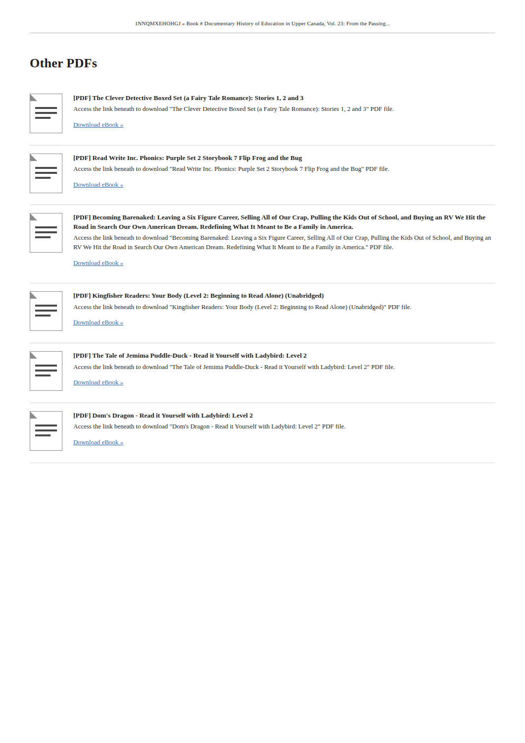1NNQMXEHOHGJ « Book # Documentary History of Education in Upper Canada, Vol. 23: From the Passing...
Other PDFs
[PDF] The Clever Detective Boxed Set (a Fairy Tale Romance): Stories 1, 2 and 3
Access the link beneath to download "The Clever Detective Boxed Set (a Fairy Tale Romance): Stories 1, 2 and 3" PDF file.
Download eBook »
[PDF] Read Write Inc. Phonics: Purple Set 2 Storybook 7 Flip Frog and the Bug
Access the link beneath to download "Read Write Inc. Phonics: Purple Set 2 Storybook 7 Flip Frog and the Bug" PDF file.
Download eBook »
[PDF] Becoming Barenaked: Leaving a Six Figure Career, Selling All of Our Crap, Pulling the Kids Out of School, and Buying an RV We Hit the Road in Search Our Own American Dream. Redefining What It Meant to Be a Family in America.
Access the link beneath to download "Becoming Barenaked: Leaving a Six Figure Career, Selling All of Our Crap, Pulling the Kids Out of School, and Buying an RV We Hit the Road in Search Our Own American Dream. Redefining What It Meant to Be a Family in America." PDF file.
Download eBook »
[PDF] Kingfisher Readers: Your Body (Level 2: Beginning to Read Alone) (Unabridged)
Access the link beneath to download "Kingfisher Readers: Your Body (Level 2: Beginning to Read Alone) (Unabridged)" PDF file.
Download eBook »
[PDF] The Tale of Jemima Puddle-Duck - Read it Yourself with Ladybird: Level 2
Access the link beneath to download "The Tale of Jemima Puddle-Duck - Read it Yourself with Ladybird: Level 2" PDF file.
Download eBook »
[PDF] Dom's Dragon - Read it Yourself with Ladybird: Level 2
Access the link beneath to download "Dom's Dragon - Read it Yourself with Ladybird: Level 2" PDF file.
Download eBook »